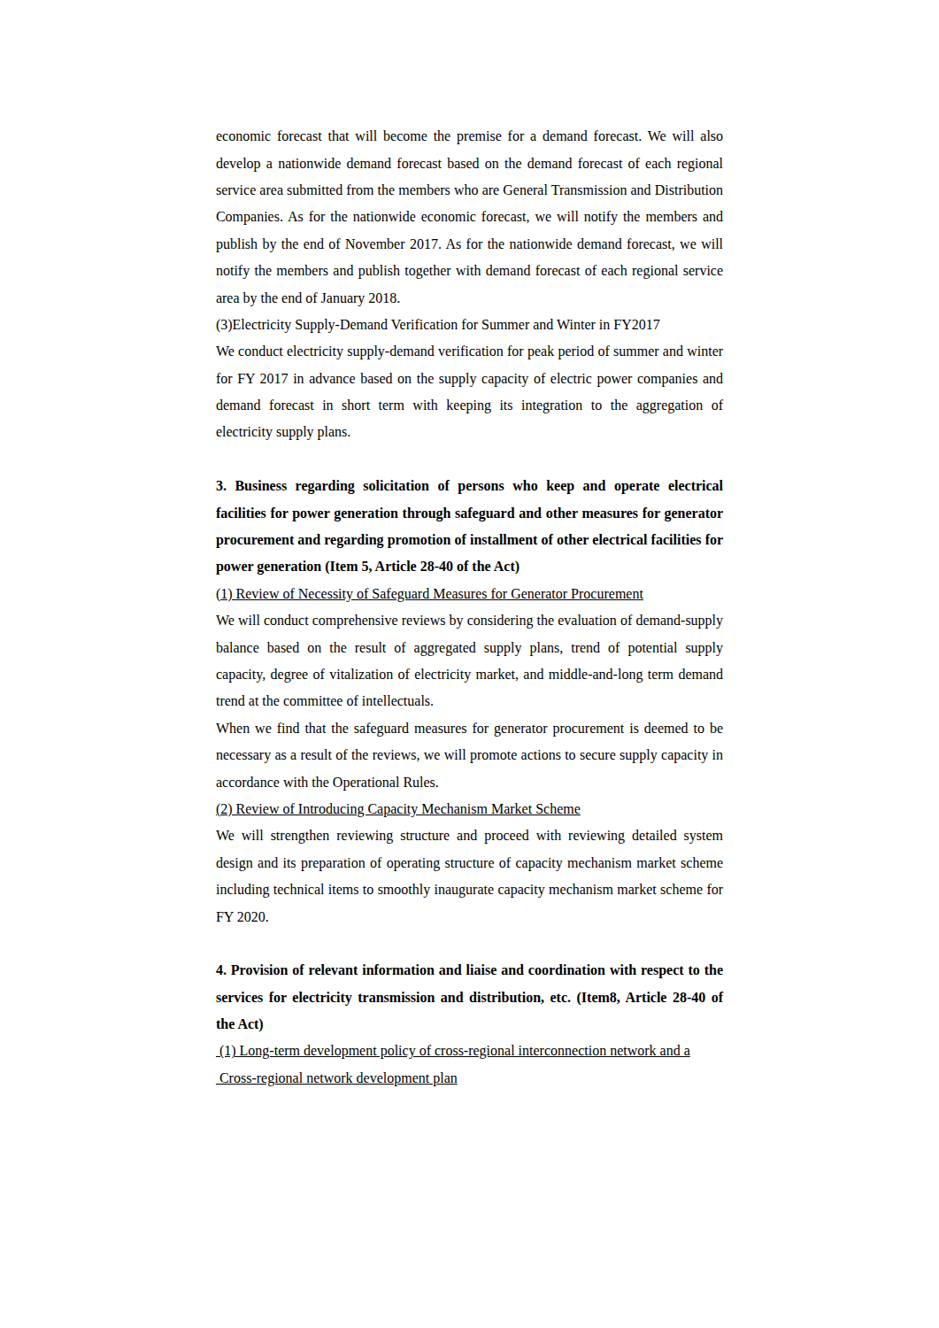economic forecast that will become the premise for a demand forecast. We will also develop a nationwide demand forecast based on the demand forecast of each regional service area submitted from the members who are General Transmission and Distribution Companies. As for the nationwide economic forecast, we will notify the members and publish by the end of November 2017. As for the nationwide demand forecast, we will notify the members and publish together with demand forecast of each regional service area by the end of January 2018.
(3)Electricity Supply-Demand Verification for Summer and Winter in FY2017
We conduct electricity supply-demand verification for peak period of summer and winter for FY 2017 in advance based on the supply capacity of electric power companies and demand forecast in short term with keeping its integration to the aggregation of electricity supply plans.
3. Business regarding solicitation of persons who keep and operate electrical facilities for power generation through safeguard and other measures for generator procurement and regarding promotion of installment of other electrical facilities for power generation (Item 5, Article 28-40 of the Act)
(1) Review of Necessity of Safeguard Measures for Generator Procurement
We will conduct comprehensive reviews by considering the evaluation of demand-supply balance based on the result of aggregated supply plans, trend of potential supply capacity, degree of vitalization of electricity market, and middle-and-long term demand trend at the committee of intellectuals.
When we find that the safeguard measures for generator procurement is deemed to be necessary as a result of the reviews, we will promote actions to secure supply capacity in accordance with the Operational Rules.
(2) Review of Introducing Capacity Mechanism Market Scheme
We will strengthen reviewing structure and proceed with reviewing detailed system design and its preparation of operating structure of capacity mechanism market scheme including technical items to smoothly inaugurate capacity mechanism market scheme for FY 2020.
4. Provision of relevant information and liaise and coordination with respect to the services for electricity transmission and distribution, etc. (Item8, Article 28-40 of the Act)
(1) Long-term development policy of cross-regional interconnection network and a
Cross-regional network development plan